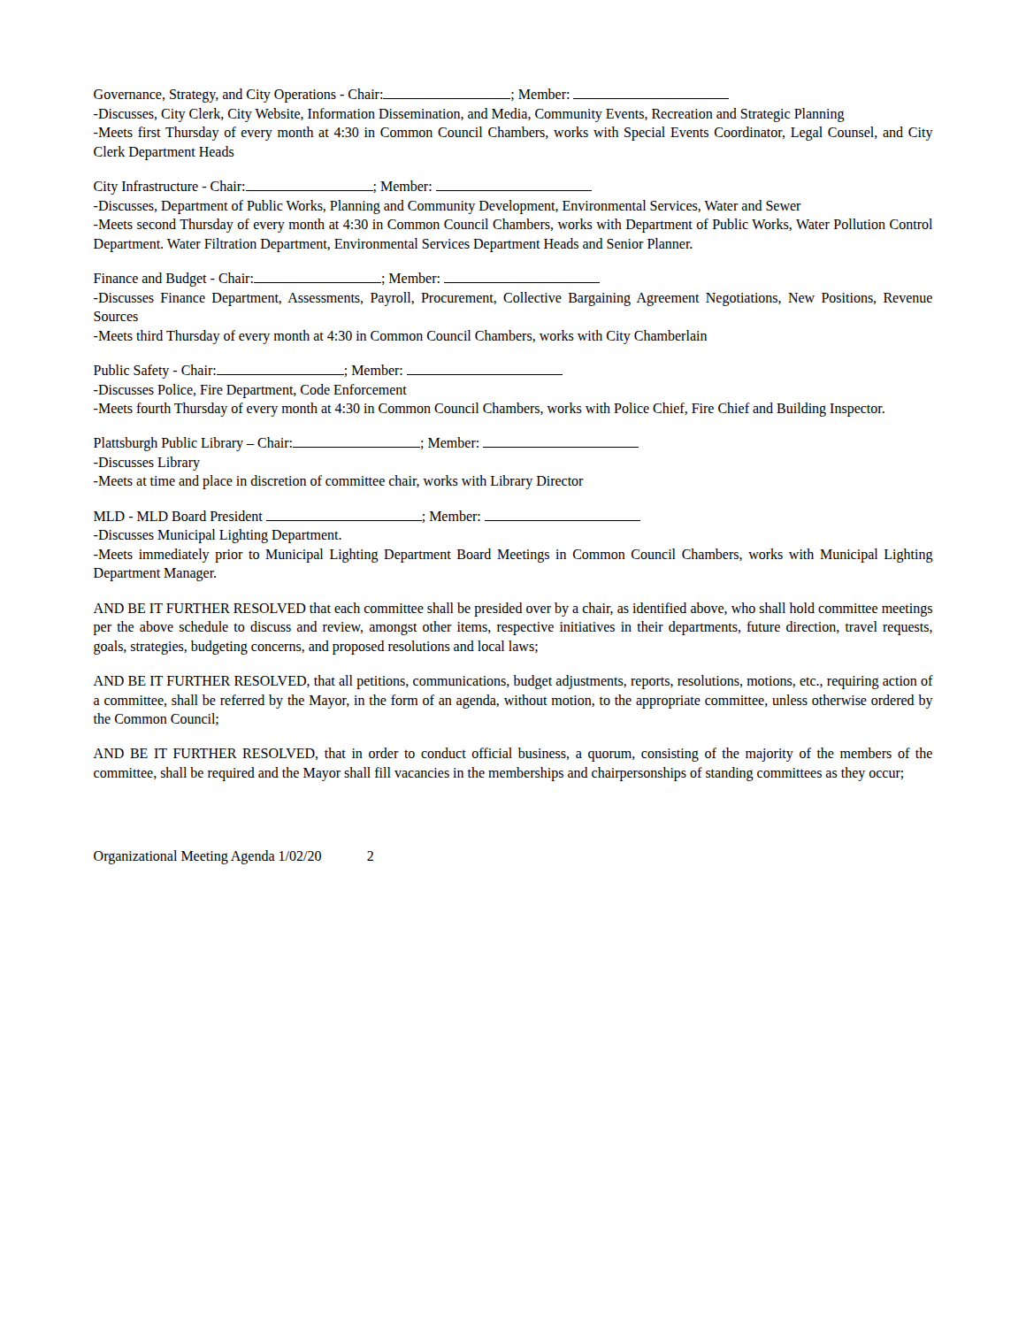Governance, Strategy, and City Operations - Chair: ; Member:
-Discusses, City Clerk, City Website, Information Dissemination, and Media, Community Events, Recreation and Strategic Planning
-Meets first Thursday of every month at 4:30 in Common Council Chambers, works with Special Events Coordinator, Legal Counsel, and City Clerk Department Heads
City Infrastructure - Chair: ; Member:
-Discusses, Department of Public Works, Planning and Community Development, Environmental Services, Water and Sewer
-Meets second Thursday of every month at 4:30 in Common Council Chambers, works with Department of Public Works, Water Pollution Control Department. Water Filtration Department, Environmental Services Department Heads and Senior Planner.
Finance and Budget - Chair: ; Member:
-Discusses Finance Department, Assessments, Payroll, Procurement, Collective Bargaining Agreement Negotiations, New Positions, Revenue Sources
-Meets third Thursday of every month at 4:30 in Common Council Chambers, works with City Chamberlain
Public Safety - Chair: ; Member:
-Discusses Police, Fire Department, Code Enforcement
-Meets fourth Thursday of every month at 4:30 in Common Council Chambers, works with Police Chief, Fire Chief and Building Inspector.
Plattsburgh Public Library – Chair: ; Member:
-Discusses Library
-Meets at time and place in discretion of committee chair, works with Library Director
MLD - MLD Board President ; Member:
-Discusses Municipal Lighting Department.
-Meets immediately prior to Municipal Lighting Department Board Meetings in Common Council Chambers, works with Municipal Lighting Department Manager.
AND BE IT FURTHER RESOLVED that each committee shall be presided over by a chair, as identified above, who shall hold committee meetings per the above schedule to discuss and review, amongst other items, respective initiatives in their departments, future direction, travel requests, goals, strategies, budgeting concerns, and proposed resolutions and local laws;
AND BE IT FURTHER RESOLVED, that all petitions, communications, budget adjustments, reports, resolutions, motions, etc., requiring action of a committee, shall be referred by the Mayor, in the form of an agenda, without motion, to the appropriate committee, unless otherwise ordered by the Common Council;
AND BE IT FURTHER RESOLVED, that in order to conduct official business, a quorum, consisting of the majority of the members of the committee, shall be required and the Mayor shall fill vacancies in the memberships and chairpersonships of standing committees as they occur;
Organizational Meeting Agenda 1/02/20 2